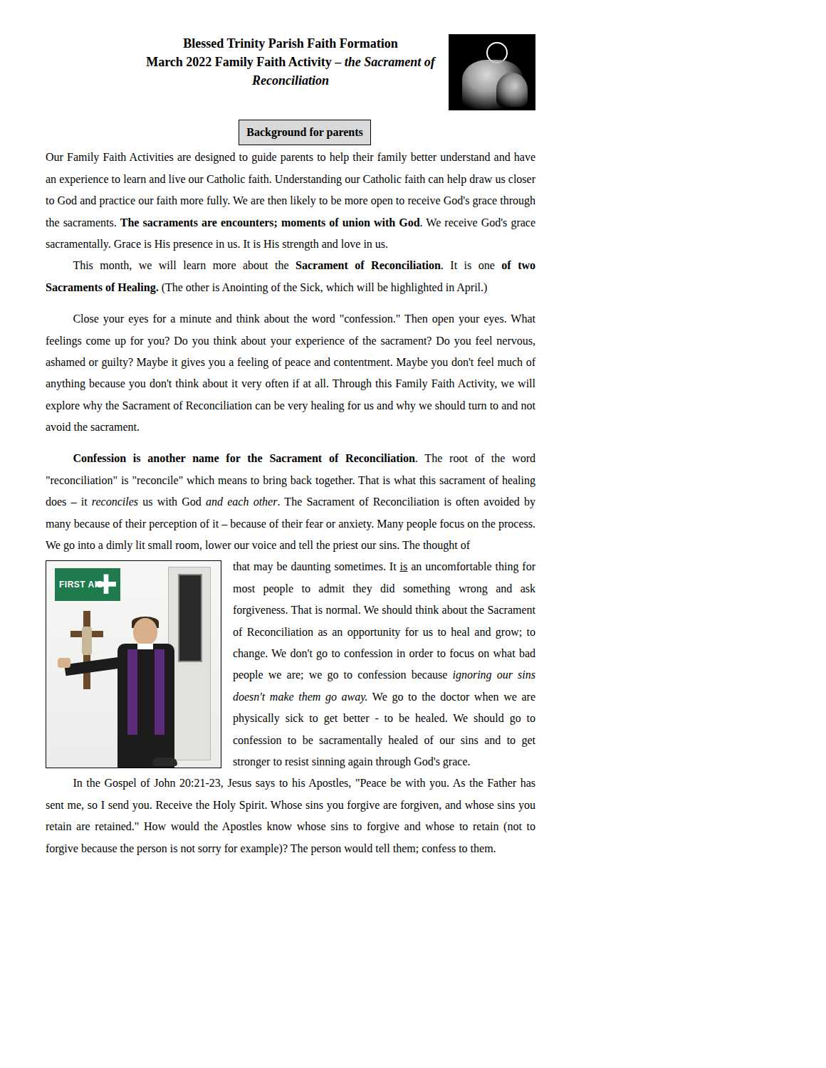Blessed Trinity Parish Faith Formation
March 2022 Family Faith Activity – the Sacrament of Reconciliation
Background for parents
Our Family Faith Activities are designed to guide parents to help their family better understand and have an experience to learn and live our Catholic faith. Understanding our Catholic faith can help draw us closer to God and practice our faith more fully. We are then likely to be more open to receive God's grace through the sacraments. The sacraments are encounters; moments of union with God. We receive God's grace sacramentally. Grace is His presence in us. It is His strength and love in us.
This month, we will learn more about the Sacrament of Reconciliation. It is one of two Sacraments of Healing. (The other is Anointing of the Sick, which will be highlighted in April.)
Close your eyes for a minute and think about the word "confession." Then open your eyes. What feelings come up for you? Do you think about your experience of the sacrament? Do you feel nervous, ashamed or guilty? Maybe it gives you a feeling of peace and contentment. Maybe you don't feel much of anything because you don't think about it very often if at all. Through this Family Faith Activity, we will explore why the Sacrament of Reconciliation can be very healing for us and why we should turn to and not avoid the sacrament.
Confession is another name for the Sacrament of Reconciliation. The root of the word "reconciliation" is "reconcile" which means to bring back together. That is what this sacrament of healing does – it reconciles us with God and each other. The Sacrament of Reconciliation is often avoided by many because of their perception of it – because of their fear or anxiety. Many people focus on the process. We go into a dimly lit small room, lower our voice and tell the priest our sins. The thought of
FIRST AID
that may be daunting sometimes. It is an uncomfortable thing for most people to admit they did something wrong and ask forgiveness. That is normal. We should think about the Sacrament of Reconciliation as an opportunity for us to heal and grow; to change. We don't go to confession in order to focus on what bad people we are; we go to confession because ignoring our sins doesn't make them go away. We go to the doctor when we are physically sick to get better - to be healed. We should go to confession to be sacramentally healed of our sins and to get stronger to resist sinning again through God's grace.
In the Gospel of John 20:21-23, Jesus says to his Apostles, "Peace be with you. As the Father has sent me, so I send you. Receive the Holy Spirit. Whose sins you forgive are forgiven, and whose sins you retain are retained." How would the Apostles know whose sins to forgive and whose to retain (not to forgive because the person is not sorry for example)? The person would tell them; confess to them.